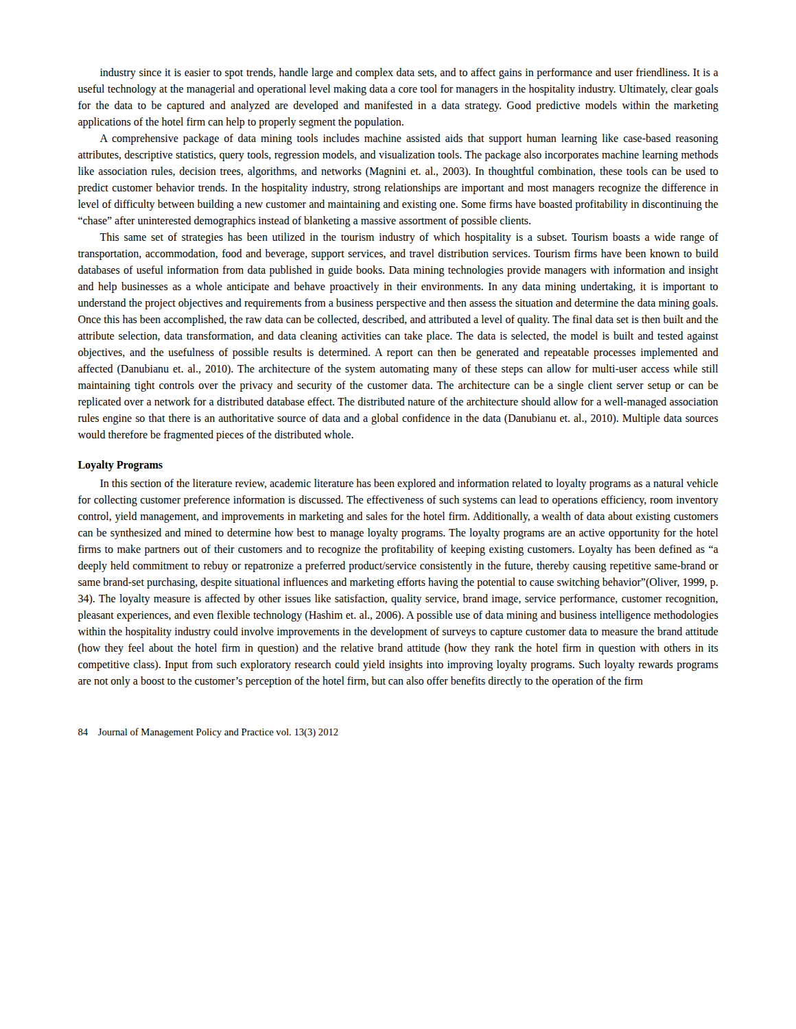industry since it is easier to spot trends, handle large and complex data sets, and to affect gains in performance and user friendliness. It is a useful technology at the managerial and operational level making data a core tool for managers in the hospitality industry. Ultimately, clear goals for the data to be captured and analyzed are developed and manifested in a data strategy. Good predictive models within the marketing applications of the hotel firm can help to properly segment the population.
A comprehensive package of data mining tools includes machine assisted aids that support human learning like case-based reasoning attributes, descriptive statistics, query tools, regression models, and visualization tools. The package also incorporates machine learning methods like association rules, decision trees, algorithms, and networks (Magnini et. al., 2003). In thoughtful combination, these tools can be used to predict customer behavior trends. In the hospitality industry, strong relationships are important and most managers recognize the difference in level of difficulty between building a new customer and maintaining and existing one. Some firms have boasted profitability in discontinuing the “chase” after uninterested demographics instead of blanketing a massive assortment of possible clients.
This same set of strategies has been utilized in the tourism industry of which hospitality is a subset. Tourism boasts a wide range of transportation, accommodation, food and beverage, support services, and travel distribution services. Tourism firms have been known to build databases of useful information from data published in guide books. Data mining technologies provide managers with information and insight and help businesses as a whole anticipate and behave proactively in their environments. In any data mining undertaking, it is important to understand the project objectives and requirements from a business perspective and then assess the situation and determine the data mining goals. Once this has been accomplished, the raw data can be collected, described, and attributed a level of quality. The final data set is then built and the attribute selection, data transformation, and data cleaning activities can take place. The data is selected, the model is built and tested against objectives, and the usefulness of possible results is determined. A report can then be generated and repeatable processes implemented and affected (Danubianu et. al., 2010). The architecture of the system automating many of these steps can allow for multi-user access while still maintaining tight controls over the privacy and security of the customer data. The architecture can be a single client server setup or can be replicated over a network for a distributed database effect. The distributed nature of the architecture should allow for a well-managed association rules engine so that there is an authoritative source of data and a global confidence in the data (Danubianu et. al., 2010). Multiple data sources would therefore be fragmented pieces of the distributed whole.
Loyalty Programs
In this section of the literature review, academic literature has been explored and information related to loyalty programs as a natural vehicle for collecting customer preference information is discussed. The effectiveness of such systems can lead to operations efficiency, room inventory control, yield management, and improvements in marketing and sales for the hotel firm. Additionally, a wealth of data about existing customers can be synthesized and mined to determine how best to manage loyalty programs. The loyalty programs are an active opportunity for the hotel firms to make partners out of their customers and to recognize the profitability of keeping existing customers. Loyalty has been defined as “a deeply held commitment to rebuy or repatronize a preferred product/service consistently in the future, thereby causing repetitive same-brand or same brand-set purchasing, despite situational influences and marketing efforts having the potential to cause switching behavior”(Oliver, 1999, p. 34). The loyalty measure is affected by other issues like satisfaction, quality service, brand image, service performance, customer recognition, pleasant experiences, and even flexible technology (Hashim et. al., 2006). A possible use of data mining and business intelligence methodologies within the hospitality industry could involve improvements in the development of surveys to capture customer data to measure the brand attitude (how they feel about the hotel firm in question) and the relative brand attitude (how they rank the hotel firm in question with others in its competitive class). Input from such exploratory research could yield insights into improving loyalty programs. Such loyalty rewards programs are not only a boost to the customer’s perception of the hotel firm, but can also offer benefits directly to the operation of the firm
84 Journal of Management Policy and Practice vol. 13(3) 2012